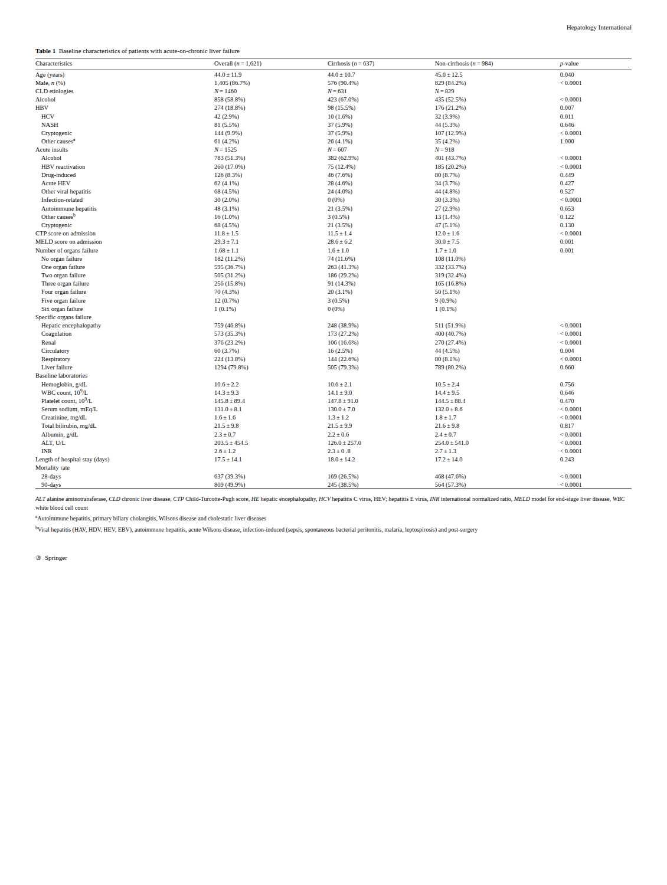Hepatology International
Table 1 Baseline characteristics of patients with acute-on-chronic liver failure
| Characteristics | Overall ( n = 1,621) | Cirrhosis ( n = 637) | Non-cirrhosis ( n = 984) | p -value |
| --- | --- | --- | --- | --- |
| Age (years) | 44.0 ± 11.9 | 44.0 ± 10.7 | 45.0 ± 12.5 | 0.040 |
| Male, n (%) | 1,405 (86.7%) | 576 (90.4%) | 829 (84.2%) | < 0.0001 |
| CLD etiologies | N = 1460 | N = 631 | N = 829 | |
| Alcohol | 858 (58.8%) | 423 (67.0%) | 435 (52.5%) | < 0.0001 |
| HBV | 274 (18.8%) | 98 (15.5%) | 176 (21.2%) | 0.007 |
| HCV | 42 (2.9%) | 10 (1.6%) | 32 (3.9%) | 0.011 |
| NASH | 81 (5.5%) | 37 (5.9%) | 44 (5.3%) | 0.646 |
| Cryptogenic | 144 (9.9%) | 37 (5.9%) | 107 (12.9%) | < 0.0001 |
| Other causes a | 61 (4.2%) | 26 (4.1%) | 35 (4.2%) | 1.000 |
| Acute insults | N = 1525 | N = 607 | N = 918 | |
| Alcohol | 783 (51.3%) | 382 (62.9%) | 401 (43.7%) | < 0.0001 |
| HBV reactivation | 260 (17.0%) | 75 (12.4%) | 185 (20.2%) | < 0.0001 |
| Drug-induced | 126 (8.3%) | 46 (7.6%) | 80 (8.7%) | 0.449 |
| Acute HEV | 62 (4.1%) | 28 (4.6%) | 34 (3.7%) | 0.427 |
| Other viral hepatitis | 68 (4.5%) | 24 (4.0%) | 44 (4.8%) | 0.527 |
| Infection-related | 30 (2.0%) | 0 (0%) | 30 (3.3%) | < 0.0001 |
| Autoimmune hepatitis | 48 (3.1%) | 21 (3.5%) | 27 (2.9%) | 0.653 |
| Other causes b | 16 (1.0%) | 3 (0.5%) | 13 (1.4%) | 0.122 |
| Cryptogenic | 68 (4.5%) | 21 (3.5%) | 47 (5.1%) | 0.130 |
| CTP score on admission | 11.8 ± 1.5 | 11.5 ± 1.4 | 12.0 ± 1.6 | < 0.0001 |
| MELD score on admission | 29.3 ± 7.1 | 28.6 ± 6.2 | 30.0 ± 7.5 | 0.001 |
| Number of organs failure | 1.68 ± 1.1 | 1.6 ± 1.0 | 1.7 ± 1.0 | 0.001 |
| No organ failure | 182 (11.2%) | 74 (11.6%) | 108 (11.0%) | |
| One organ failure | 595 (36.7%) | 263 (41.3%) | 332 (33.7%) | |
| Two organ failure | 505 (31.2%) | 186 (29.2%) | 319 (32.4%) | |
| Three organ failure | 256 (15.8%) | 91 (14.3%) | 165 (16.8%) | |
| Four organ failure | 70 (4.3%) | 20 (3.1%) | 50 (5.1%) | |
| Five organ failure | 12 (0.7%) | 3 (0.5%) | 9 (0.9%) | |
| Six organ failure | 1 (0.1%) | 0 (0%) | 1 (0.1%) | |
| Specific organs failure | | | | |
| Hepatic encephalopathy | 759 (46.8%) | 248 (38.9%) | 511 (51.9%) | < 0.0001 |
| Coagulation | 573 (35.3%) | 173 (27.2%) | 400 (40.7%) | < 0.0001 |
| Renal | 376 (23.2%) | 106 (16.6%) | 270 (27.4%) | < 0.0001 |
| Circulatory | 60 (3.7%) | 16 (2.5%) | 44 (4.5%) | 0.004 |
| Respiratory | 224 (13.8%) | 144 (22.6%) | 80 (8.1%) | < 0.0001 |
| Liver failure | 1294 (79.8%) | 505 (79.3%) | 789 (80.2%) | 0.660 |
| Baseline laboratories | | | | |
| Hemoglobin, g/dL | 10.6 ± 2.2 | 10.6 ± 2.1 | 10.5 ± 2.4 | 0.756 |
| WBC count, 10 9 /L | 14.3 ± 9.3 | 14.1 ± 9.0 | 14.4 ± 9.5 | 0.646 |
| Platelet count, 10 9 /L | 145.8 ± 89.4 | 147.8 ± 91.0 | 144.5 ± 88.4 | 0.470 |
| Serum sodium, mEq/L | 131.0 ± 8.1 | 130.0 ± 7.0 | 132.0 ± 8.6 | < 0.0001 |
| Creatinine, mg/dL | 1.6 ± 1.6 | 1.3 ± 1.2 | 1.8 ± 1.7 | < 0.0001 |
| Total bilirubin, mg/dL | 21.5 ± 9.8 | 21.5 ± 9.9 | 21.6 ± 9.8 | 0.817 |
| Albumin, g/dL | 2.3 ± 0.7 | 2.2 ± 0.6 | 2.4 ± 0.7 | < 0.0001 |
| ALT, U/L | 203.5 ± 454.5 | 126.0 ± 257.0 | 254.0 ± 541.0 | < 0.0001 |
| INR | 2.6 ± 1.2 | 2.3 ± 0 .8 | 2.7 ± 1.3 | < 0.0001 |
| Length of hospital stay (days) | 17.5 ± 14.1 | 18.0 ± 14.2 | 17.2 ± 14.0 | 0.243 |
| Mortality rate | | | | |
| 28-days | 637 (39.3%) | 169 (26.5%) | 468 (47.6%) | < 0.0001 |
| 90-days | 809 (49.9%) | 245 (38.5%) | 564 (57.3%) | < 0.0001 |
ALT alanine aminotransferase, CLD chronic liver disease, CTP Child-Turcotte-Pugh score, HE hepatic encephalopathy, HCV hepatitis C virus, HEV; hepatitis E virus, INR international normalized ratio, MELD model for end-stage liver disease, WBC white blood cell count
aAutoimmune hepatitis, primary biliary cholangitis, Wilsons disease and cholestatic liver diseases
bViral hepatitis (HAV, HDV, HEV, EBV), autoimmune hepatitis, acute Wilsons disease, infection-induced (sepsis, spontaneous bacterial peritonitis, malaria, leptospirosis) and post-surgery
③ Springer